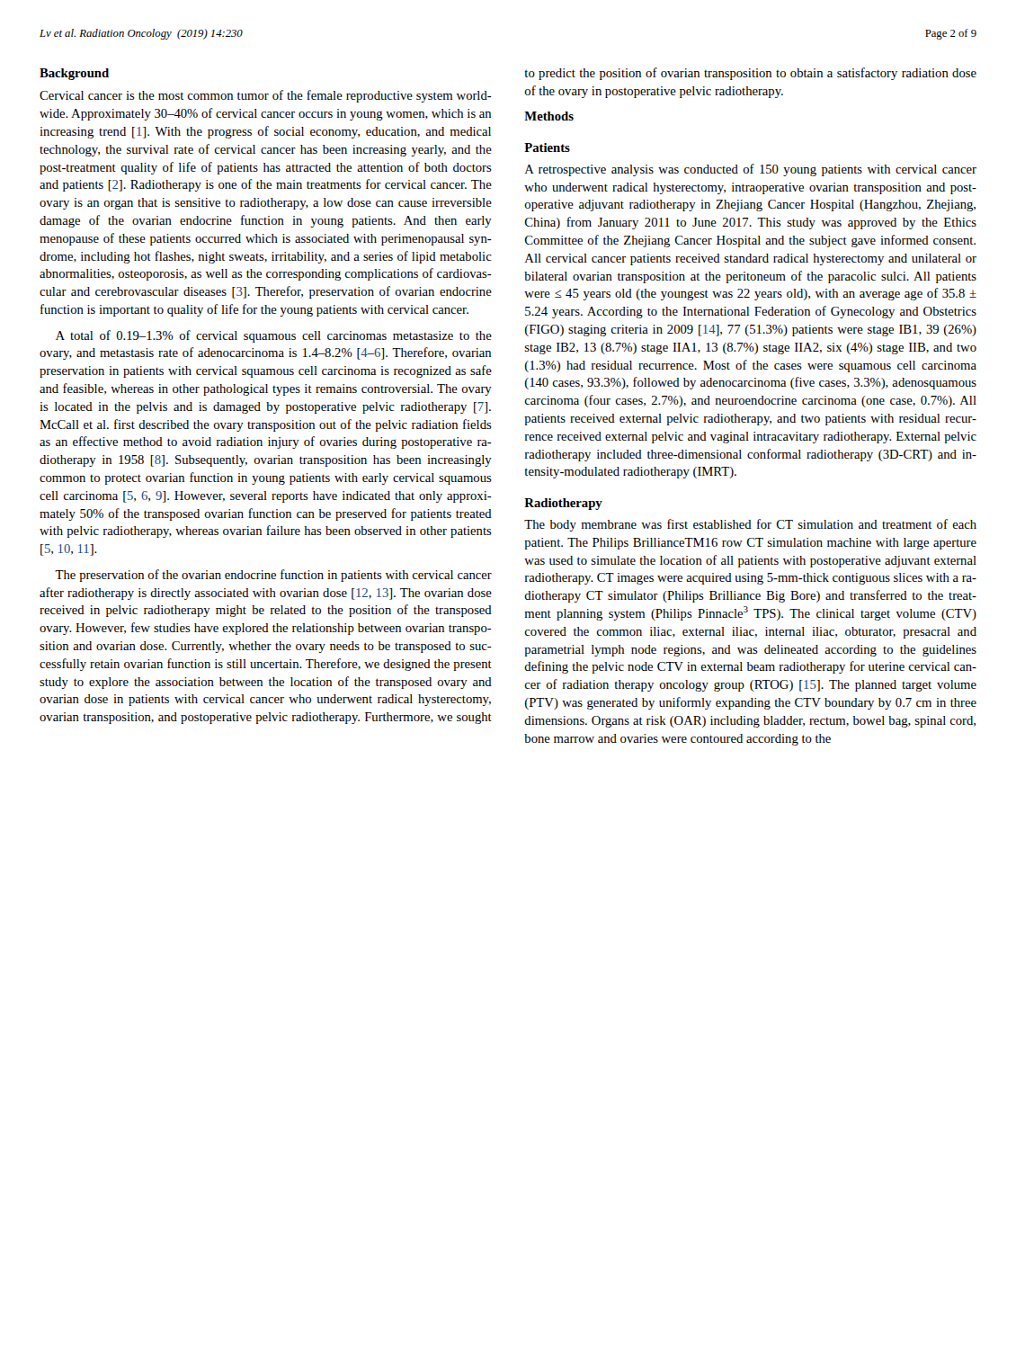Lv et al. Radiation Oncology (2019) 14:230
Page 2 of 9
Background
Cervical cancer is the most common tumor of the female reproductive system worldwide. Approximately 30–40% of cervical cancer occurs in young women, which is an increasing trend [1]. With the progress of social economy, education, and medical technology, the survival rate of cervical cancer has been increasing yearly, and the post-treatment quality of life of patients has attracted the attention of both doctors and patients [2]. Radiotherapy is one of the main treatments for cervical cancer. The ovary is an organ that is sensitive to radiotherapy, a low dose can cause irreversible damage of the ovarian endocrine function in young patients. And then early menopause of these patients occurred which is associated with perimenopausal syndrome, including hot flashes, night sweats, irritability, and a series of lipid metabolic abnormalities, osteoporosis, as well as the corresponding complications of cardiovascular and cerebrovascular diseases [3]. Therefor, preservation of ovarian endocrine function is important to quality of life for the young patients with cervical cancer.
A total of 0.19–1.3% of cervical squamous cell carcinomas metastasize to the ovary, and metastasis rate of adenocarcinoma is 1.4–8.2% [4–6]. Therefore, ovarian preservation in patients with cervical squamous cell carcinoma is recognized as safe and feasible, whereas in other pathological types it remains controversial. The ovary is located in the pelvis and is damaged by postoperative pelvic radiotherapy [7]. McCall et al. first described the ovary transposition out of the pelvic radiation fields as an effective method to avoid radiation injury of ovaries during postoperative radiotherapy in 1958 [8]. Subsequently, ovarian transposition has been increasingly common to protect ovarian function in young patients with early cervical squamous cell carcinoma [5, 6, 9]. However, several reports have indicated that only approximately 50% of the transposed ovarian function can be preserved for patients treated with pelvic radiotherapy, whereas ovarian failure has been observed in other patients [5, 10, 11].
The preservation of the ovarian endocrine function in patients with cervical cancer after radiotherapy is directly associated with ovarian dose [12, 13]. The ovarian dose received in pelvic radiotherapy might be related to the position of the transposed ovary. However, few studies have explored the relationship between ovarian transposition and ovarian dose. Currently, whether the ovary needs to be transposed to successfully retain ovarian function is still uncertain. Therefore, we designed the present study to explore the association between the location of the transposed ovary and ovarian dose in patients with cervical cancer who underwent radical hysterectomy, ovarian transposition, and postoperative pelvic radiotherapy. Furthermore, we sought to predict the position of ovarian transposition to obtain a satisfactory radiation dose of the ovary in postoperative pelvic radiotherapy.
Methods
Patients
A retrospective analysis was conducted of 150 young patients with cervical cancer who underwent radical hysterectomy, intraoperative ovarian transposition and postoperative adjuvant radiotherapy in Zhejiang Cancer Hospital (Hangzhou, Zhejiang, China) from January 2011 to June 2017. This study was approved by the Ethics Committee of the Zhejiang Cancer Hospital and the subject gave informed consent. All cervical cancer patients received standard radical hysterectomy and unilateral or bilateral ovarian transposition at the peritoneum of the paracolic sulci. All patients were ≤ 45 years old (the youngest was 22 years old), with an average age of 35.8 ± 5.24 years. According to the International Federation of Gynecology and Obstetrics (FIGO) staging criteria in 2009 [14], 77 (51.3%) patients were stage IB1, 39 (26%) stage IB2, 13 (8.7%) stage IIA1, 13 (8.7%) stage IIA2, six (4%) stage IIB, and two (1.3%) had residual recurrence. Most of the cases were squamous cell carcinoma (140 cases, 93.3%), followed by adenocarcinoma (five cases, 3.3%), adenosquamous carcinoma (four cases, 2.7%), and neuroendocrine carcinoma (one case, 0.7%). All patients received external pelvic radiotherapy, and two patients with residual recurrence received external pelvic and vaginal intracavitary radiotherapy. External pelvic radiotherapy included three-dimensional conformal radiotherapy (3D-CRT) and intensity-modulated radiotherapy (IMRT).
Radiotherapy
The body membrane was first established for CT simulation and treatment of each patient. The Philips BrillianceTM16 row CT simulation machine with large aperture was used to simulate the location of all patients with postoperative adjuvant external radiotherapy. CT images were acquired using 5-mm-thick contiguous slices with a radiotherapy CT simulator (Philips Brilliance Big Bore) and transferred to the treatment planning system (Philips Pinnacle3 TPS). The clinical target volume (CTV) covered the common iliac, external iliac, internal iliac, obturator, presacral and parametrial lymph node regions, and was delineated according to the guidelines defining the pelvic node CTV in external beam radiotherapy for uterine cervical cancer of radiation therapy oncology group (RTOG) [15]. The planned target volume (PTV) was generated by uniformly expanding the CTV boundary by 0.7 cm in three dimensions. Organs at risk (OAR) including bladder, rectum, bowel bag, spinal cord, bone marrow and ovaries were contoured according to the